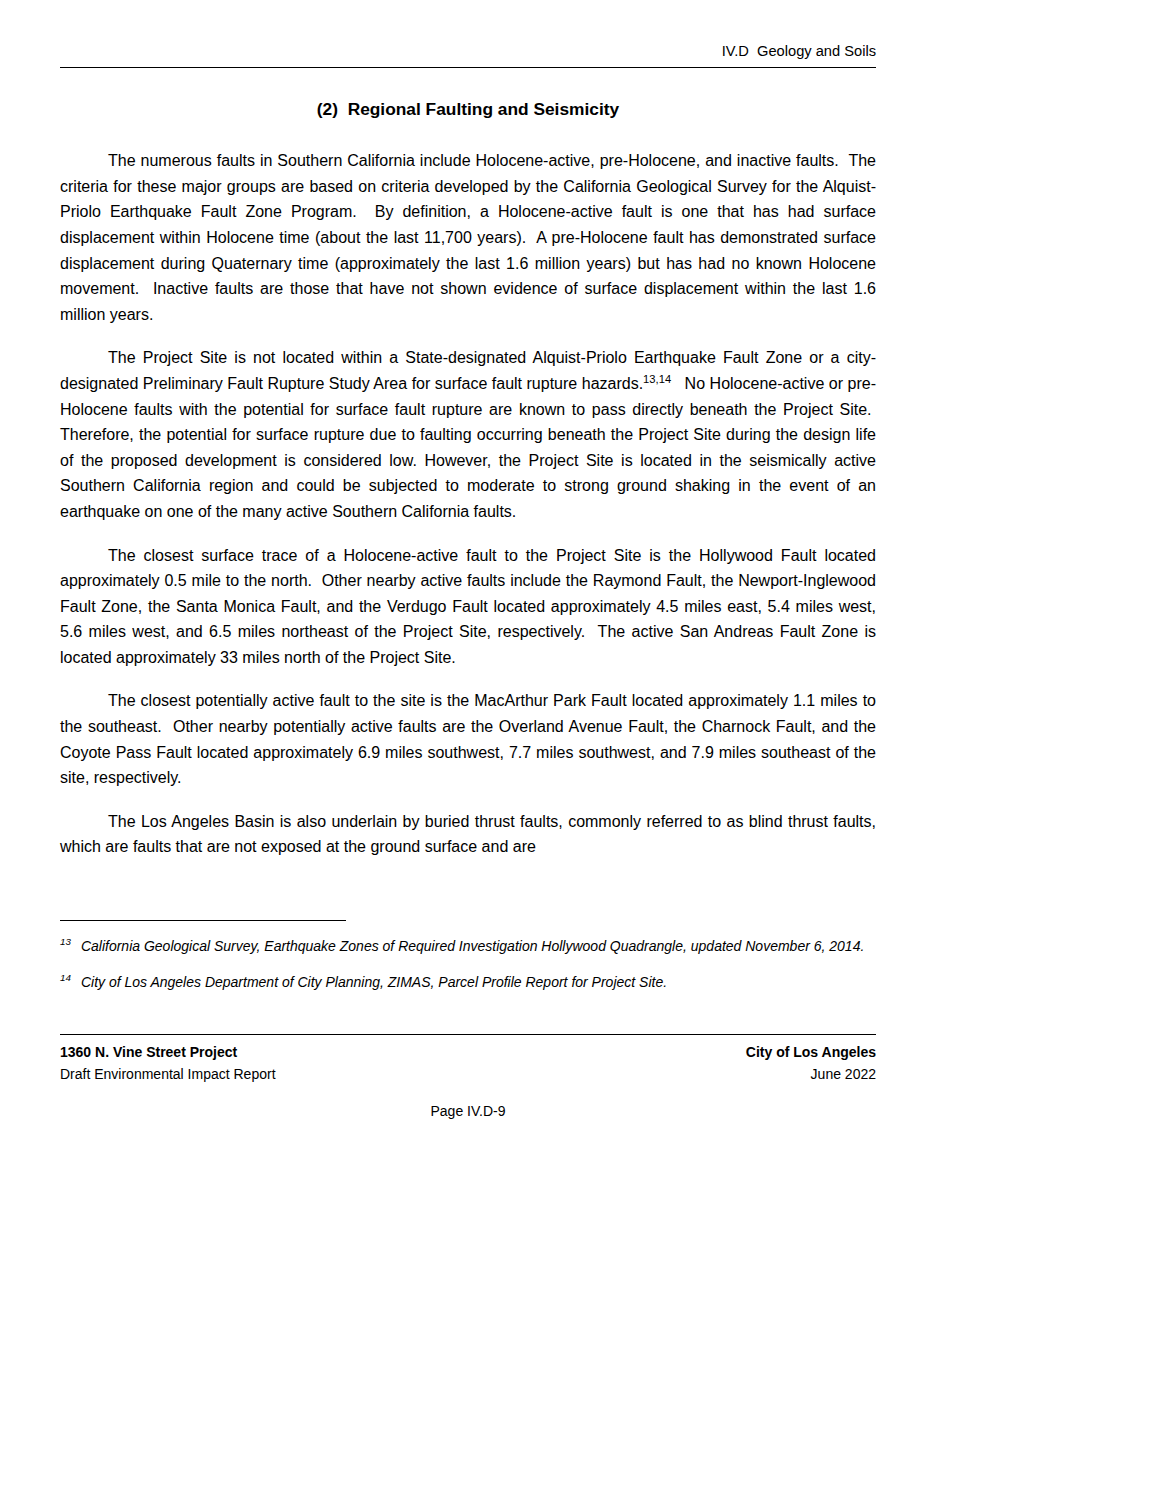IV.D Geology and Soils
(2) Regional Faulting and Seismicity
The numerous faults in Southern California include Holocene-active, pre-Holocene, and inactive faults. The criteria for these major groups are based on criteria developed by the California Geological Survey for the Alquist-Priolo Earthquake Fault Zone Program. By definition, a Holocene-active fault is one that has had surface displacement within Holocene time (about the last 11,700 years). A pre-Holocene fault has demonstrated surface displacement during Quaternary time (approximately the last 1.6 million years) but has had no known Holocene movement. Inactive faults are those that have not shown evidence of surface displacement within the last 1.6 million years.
The Project Site is not located within a State-designated Alquist-Priolo Earthquake Fault Zone or a city-designated Preliminary Fault Rupture Study Area for surface fault rupture hazards.13,14 No Holocene-active or pre-Holocene faults with the potential for surface fault rupture are known to pass directly beneath the Project Site. Therefore, the potential for surface rupture due to faulting occurring beneath the Project Site during the design life of the proposed development is considered low. However, the Project Site is located in the seismically active Southern California region and could be subjected to moderate to strong ground shaking in the event of an earthquake on one of the many active Southern California faults.
The closest surface trace of a Holocene-active fault to the Project Site is the Hollywood Fault located approximately 0.5 mile to the north. Other nearby active faults include the Raymond Fault, the Newport-Inglewood Fault Zone, the Santa Monica Fault, and the Verdugo Fault located approximately 4.5 miles east, 5.4 miles west, 5.6 miles west, and 6.5 miles northeast of the Project Site, respectively. The active San Andreas Fault Zone is located approximately 33 miles north of the Project Site.
The closest potentially active fault to the site is the MacArthur Park Fault located approximately 1.1 miles to the southeast. Other nearby potentially active faults are the Overland Avenue Fault, the Charnock Fault, and the Coyote Pass Fault located approximately 6.9 miles southwest, 7.7 miles southwest, and 7.9 miles southeast of the site, respectively.
The Los Angeles Basin is also underlain by buried thrust faults, commonly referred to as blind thrust faults, which are faults that are not exposed at the ground surface and are
13
California Geological Survey, Earthquake Zones of Required Investigation Hollywood Quadrangle, updated November 6, 2014.
14
City of Los Angeles Department of City Planning, ZIMAS, Parcel Profile Report for Project Site.
1360 N. Vine Street Project
Draft Environmental Impact Report
City of Los Angeles
June 2022
Page IV.D-9